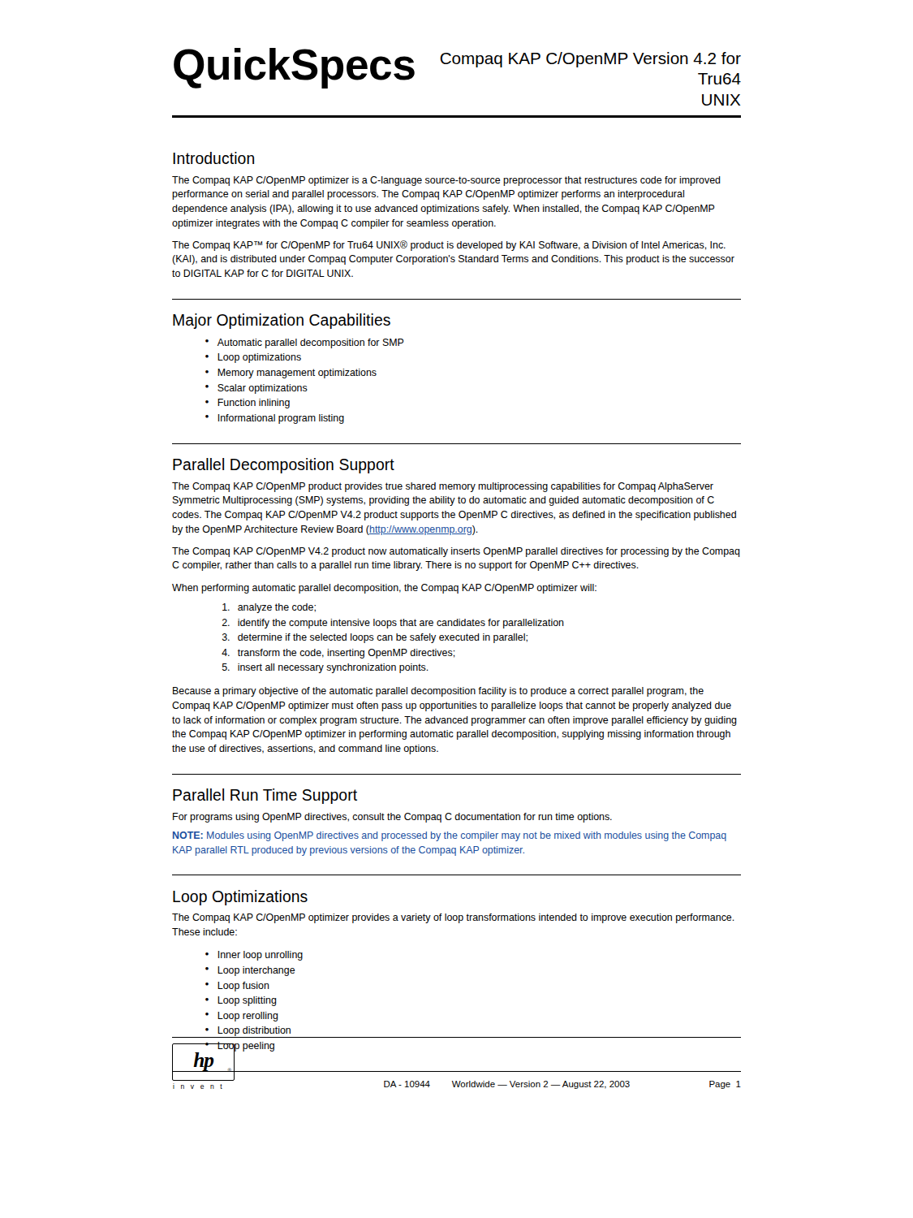QuickSpecs
Compaq KAP C/OpenMP Version 4.2 for Tru64
UNIX
Introduction
The Compaq KAP C/OpenMP optimizer is a C-language source-to-source preprocessor that restructures code for improved performance on serial and parallel processors. The Compaq KAP C/OpenMP optimizer performs an interprocedural dependence analysis (IPA), allowing it to use advanced optimizations safely. When installed, the Compaq KAP C/OpenMP optimizer integrates with the Compaq C compiler for seamless operation.
The Compaq KAP™ for C/OpenMP for Tru64 UNIX® product is developed by KAI Software, a Division of Intel Americas, Inc. (KAI), and is distributed under Compaq Computer Corporation's Standard Terms and Conditions. This product is the successor to DIGITAL KAP for C for DIGITAL UNIX.
Major Optimization Capabilities
Automatic parallel decomposition for SMP
Loop optimizations
Memory management optimizations
Scalar optimizations
Function inlining
Informational program listing
Parallel Decomposition Support
The Compaq KAP C/OpenMP product provides true shared memory multiprocessing capabilities for Compaq AlphaServer Symmetric Multiprocessing (SMP) systems, providing the ability to do automatic and guided automatic decomposition of C codes. The Compaq KAP C/OpenMP V4.2 product supports the OpenMP C directives, as defined in the specification published by the OpenMP Architecture Review Board (http://www.openmp.org).
The Compaq KAP C/OpenMP V4.2 product now automatically inserts OpenMP parallel directives for processing by the Compaq C compiler, rather than calls to a parallel run time library. There is no support for OpenMP C++ directives.
When performing automatic parallel decomposition, the Compaq KAP C/OpenMP optimizer will:
analyze the code;
identify the compute intensive loops that are candidates for parallelization
determine if the selected loops can be safely executed in parallel;
transform the code, inserting OpenMP directives;
insert all necessary synchronization points.
Because a primary objective of the automatic parallel decomposition facility is to produce a correct parallel program, the Compaq KAP C/OpenMP optimizer must often pass up opportunities to parallelize loops that cannot be properly analyzed due to lack of information or complex program structure. The advanced programmer can often improve parallel efficiency by guiding the Compaq KAP C/OpenMP optimizer in performing automatic parallel decomposition, supplying missing information through the use of directives, assertions, and command line options.
Parallel Run Time Support
For programs using OpenMP directives, consult the Compaq C documentation for run time options.
NOTE: Modules using OpenMP directives and processed by the compiler may not be mixed with modules using the Compaq KAP parallel RTL produced by previous versions of the Compaq KAP optimizer.
Loop Optimizations
The Compaq KAP C/OpenMP optimizer provides a variety of loop transformations intended to improve execution performance. These include:
Inner loop unrolling
Loop interchange
Loop fusion
Loop splitting
Loop rerolling
Loop distribution
Loop peeling
hp ®
i n v e n t
DA - 10944 Worldwide — Version 2 — August 22, 2003
Page 1